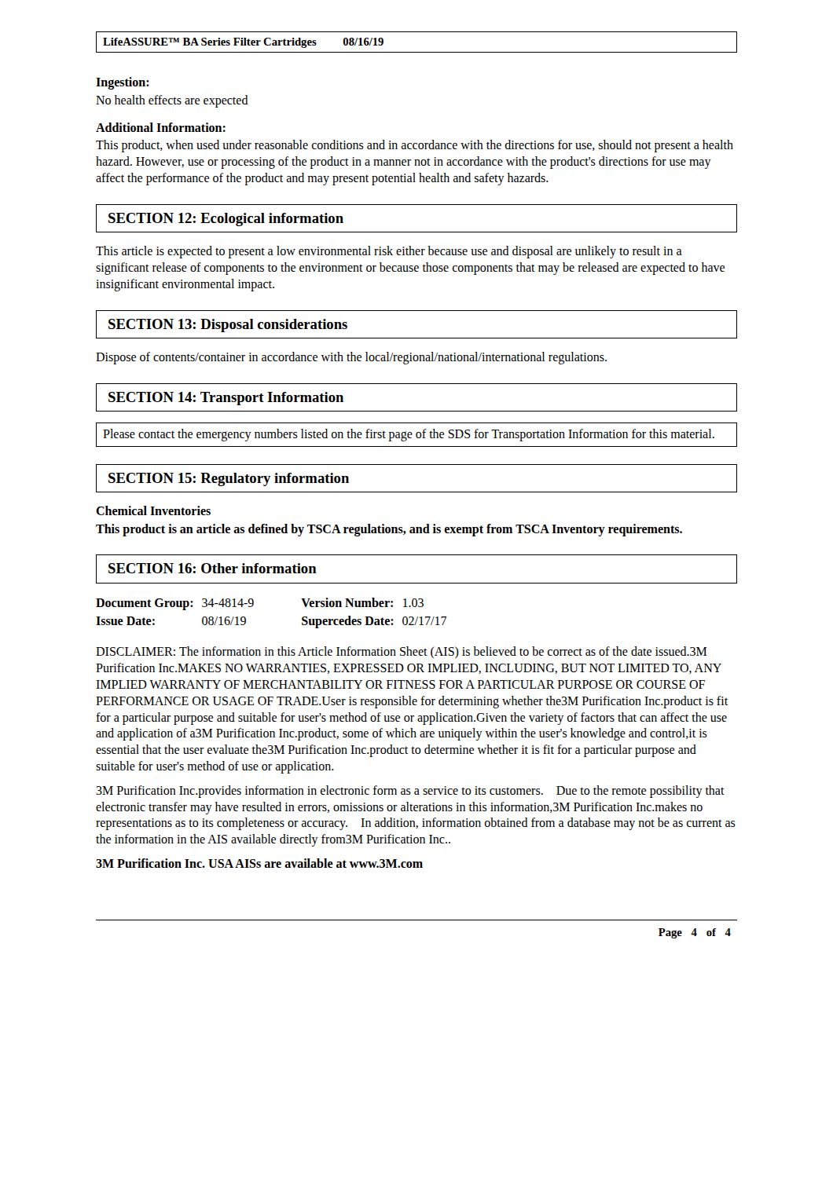LifeASSURE™ BA Series Filter Cartridges 08/16/19
Ingestion:
No health effects are expected
Additional Information:
This product, when used under reasonable conditions and in accordance with the directions for use, should not present a health hazard. However, use or processing of the product in a manner not in accordance with the product's directions for use may affect the performance of the product and may present potential health and safety hazards.
SECTION 12: Ecological information
This article is expected to present a low environmental risk either because use and disposal are unlikely to result in a significant release of components to the environment or because those components that may be released are expected to have insignificant environmental impact.
SECTION 13: Disposal considerations
Dispose of contents/container in accordance with the local/regional/national/international regulations.
SECTION 14: Transport Information
Please contact the emergency numbers listed on the first page of the SDS for Transportation Information for this material.
SECTION 15: Regulatory information
Chemical Inventories
This product is an article as defined by TSCA regulations, and is exempt from TSCA Inventory requirements.
SECTION 16: Other information
| Document Group: | 34-4814-9 | Version Number: | 1.03 |
| Issue Date: | 08/16/19 | Supercedes Date: | 02/17/17 |
DISCLAIMER: The information in this Article Information Sheet (AIS) is believed to be correct as of the date issued.3M Purification Inc.MAKES NO WARRANTIES, EXPRESSED OR IMPLIED, INCLUDING, BUT NOT LIMITED TO, ANY IMPLIED WARRANTY OF MERCHANTABILITY OR FITNESS FOR A PARTICULAR PURPOSE OR COURSE OF PERFORMANCE OR USAGE OF TRADE.User is responsible for determining whether the3M Purification Inc.product is fit for a particular purpose and suitable for user's method of use or application.Given the variety of factors that can affect the use and application of a3M Purification Inc.product, some of which are uniquely within the user's knowledge and control,it is essential that the user evaluate the3M Purification Inc.product to determine whether it is fit for a particular purpose and suitable for user's method of use or application.
3M Purification Inc.provides information in electronic form as a service to its customers. Due to the remote possibility that electronic transfer may have resulted in errors, omissions or alterations in this information,3M Purification Inc.makes no representations as to its completeness or accuracy. In addition, information obtained from a database may not be as current as the information in the AIS available directly from3M Purification Inc..
3M Purification Inc. USA AISs are available at www.3M.com
Page 4 of 4